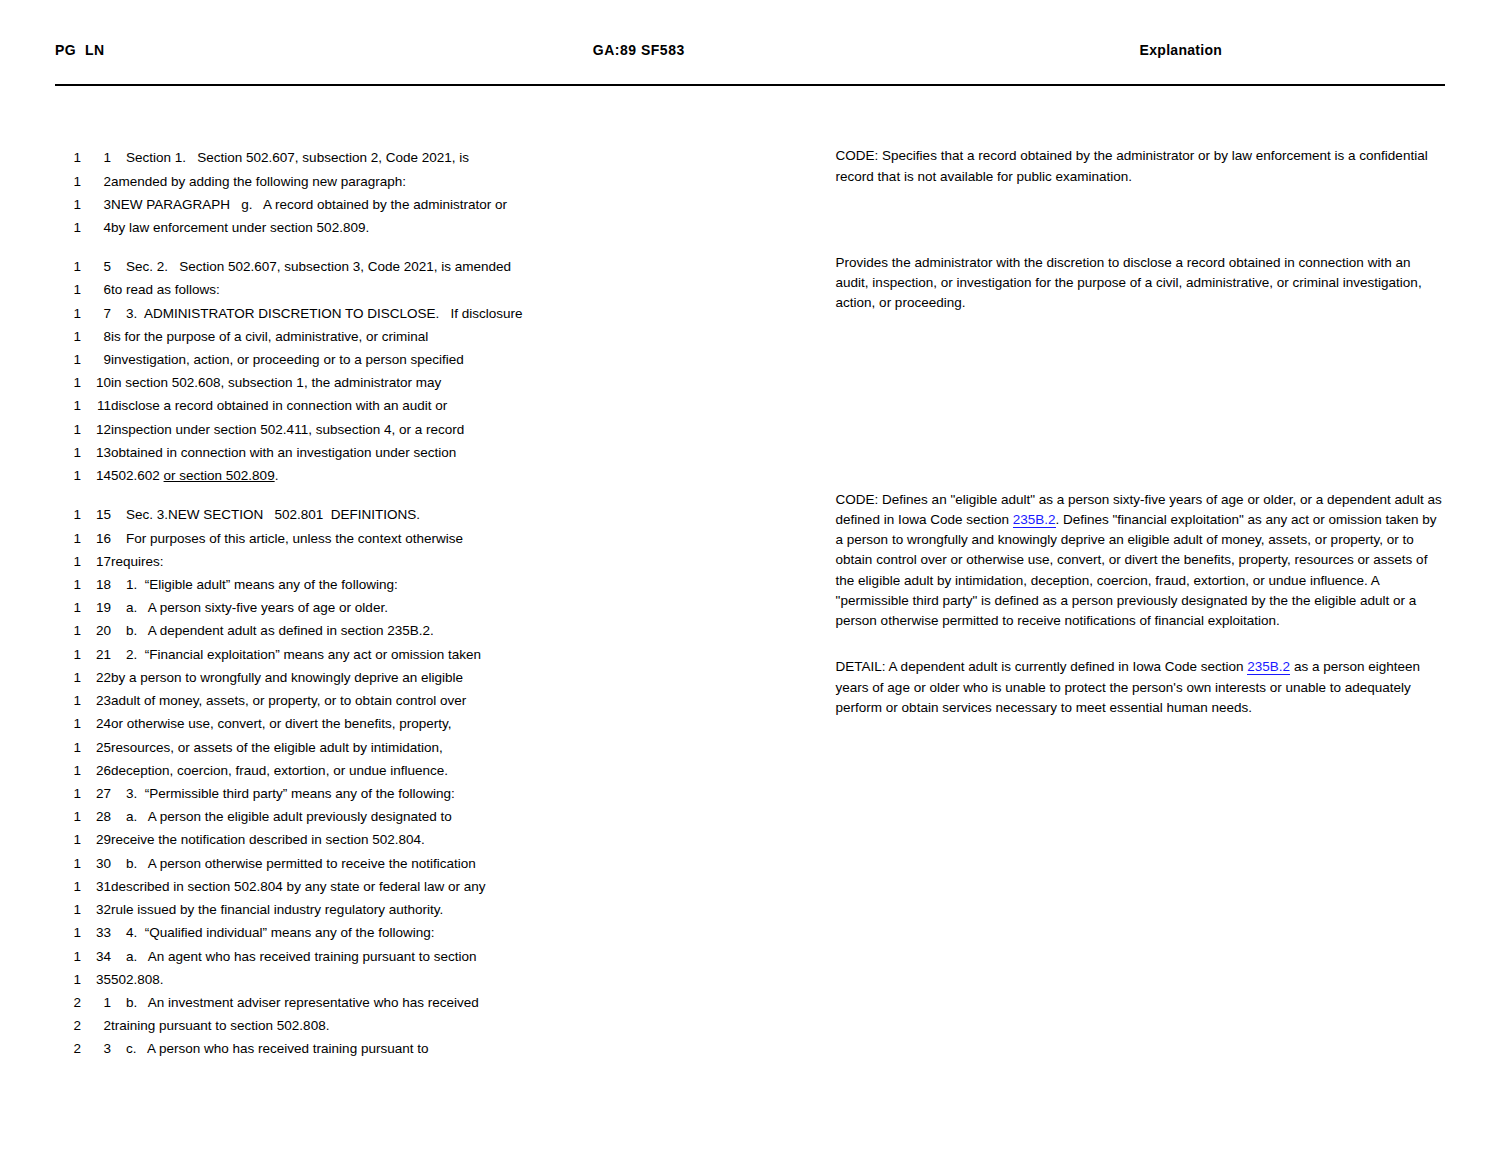PG LN
GA:89 SF583
Explanation
| 1 | 1 | Section 1. Section 502.607, subsection 2, Code 2021, is |
| 1 | 2 | amended by adding the following new paragraph: |
| 1 | 3 | NEW PARAGRAPH g. A record obtained by the administrator or |
| 1 | 4 | by law enforcement under section 502.809. |
| 1 | 5 | Sec. 2. Section 502.607, subsection 3, Code 2021, is amended |
| 1 | 6 | to read as follows: |
| 1 | 7 | 3. ADMINISTRATOR DISCRETION TO DISCLOSE. If disclosure |
| 1 | 8 | is for the purpose of a civil, administrative, or criminal |
| 1 | 9 | investigation, action, or proceeding or to a person specified |
| 1 | 10 | in section 502.608, subsection 1, the administrator may |
| 1 | 11 | disclose a record obtained in connection with an audit or |
| 1 | 12 | inspection under section 502.411, subsection 4, or a record |
| 1 | 13 | obtained in connection with an investigation under section |
| 1 | 14 | 502.602 or section 502.809 . |
| 1 | 15 | Sec. 3.NEW SECTION 502.801 DEFINITIONS. |
| 1 | 16 | For purposes of this article, unless the context otherwise |
| 1 | 17 | requires: |
| 1 | 18 | 1. “Eligible adult” means any of the following: |
| 1 | 19 | a. A person sixty-five years of age or older. |
| 1 | 20 | b. A dependent adult as defined in section 235B.2. |
| 1 | 21 | 2. “Financial exploitation” means any act or omission taken |
| 1 | 22 | by a person to wrongfully and knowingly deprive an eligible |
| 1 | 23 | adult of money, assets, or property, or to obtain control over |
| 1 | 24 | or otherwise use, convert, or divert the benefits, property, |
| 1 | 25 | resources, or assets of the eligible adult by intimidation, |
| 1 | 26 | deception, coercion, fraud, extortion, or undue influence. |
| 1 | 27 | 3. “Permissible third party” means any of the following: |
| 1 | 28 | a. A person the eligible adult previously designated to |
| 1 | 29 | receive the notification described in section 502.804. |
| 1 | 30 | b. A person otherwise permitted to receive the notification |
| 1 | 31 | described in section 502.804 by any state or federal law or any |
| 1 | 32 | rule issued by the financial industry regulatory authority. |
| 1 | 33 | 4. “Qualified individual” means any of the following: |
| 1 | 34 | a. An agent who has received training pursuant to section |
| 1 | 35 | 502.808. |
| 2 | 1 | b. An investment adviser representative who has received |
| 2 | 2 | training pursuant to section 502.808. |
| 2 | 3 | c. A person who has received training pursuant to |
CODE: Specifies that a record obtained by the administrator or by law enforcement is a confidential record that is not available for public examination.
Provides the administrator with the discretion to disclose a record obtained in connection with an audit, inspection, or investigation for the purpose of a civil, administrative, or criminal investigation, action, or proceeding.
CODE: Defines an "eligible adult" as a person sixty-five years of age or older, or a dependent adult as defined in Iowa Code section 235B.2. Defines "financial exploitation" as any act or omission taken by a person to wrongfully and knowingly deprive an eligible adult of money, assets, or property, or to obtain control over or otherwise use, convert, or divert the benefits, property, resources or assets of the eligible adult by intimidation, deception, coercion, fraud, extortion, or undue influence. A "permissible third party" is defined as a person previously designated by the the eligible adult or a person otherwise permitted to receive notifications of financial exploitation.
DETAIL: A dependent adult is currently defined in Iowa Code section 235B.2 as a person eighteen years of age or older who is unable to protect the person's own interests or unable to adequately perform or obtain services necessary to meet essential human needs.